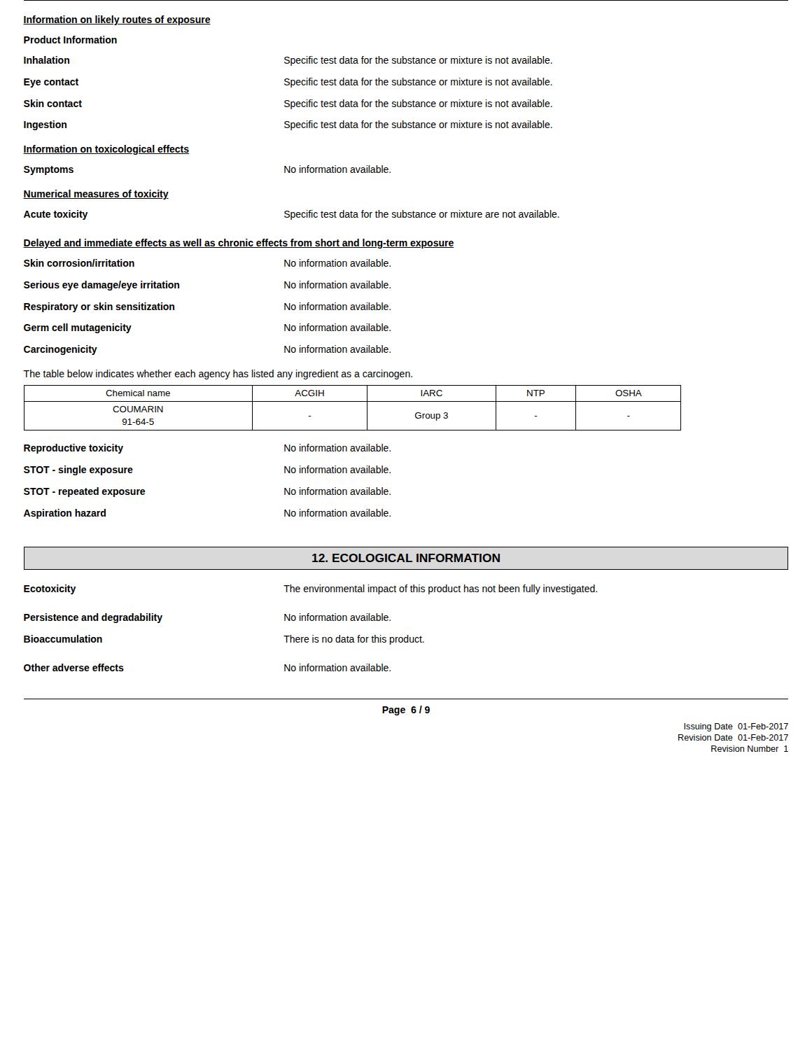Information on likely routes of exposure
Product Information
| Inhalation | Specific test data for the substance or mixture is not available. |
| Eye contact | Specific test data for the substance or mixture is not available. |
| Skin contact | Specific test data for the substance or mixture is not available. |
| Ingestion | Specific test data for the substance or mixture is not available. |
Information on toxicological effects
| Symptoms | No information available. |
Numerical measures of toxicity
| Acute toxicity | Specific test data for the substance or mixture are not available. |
Delayed and immediate effects as well as chronic effects from short and long-term exposure
| Skin corrosion/irritation | No information available. |
| Serious eye damage/eye irritation | No information available. |
| Respiratory or skin sensitization | No information available. |
| Germ cell mutagenicity | No information available. |
| Carcinogenicity | No information available. |
The table below indicates whether each agency has listed any ingredient as a carcinogen.
| Chemical name | ACGIH | IARC | NTP | OSHA |
| --- | --- | --- | --- | --- |
| COUMARIN 91-64-5 | - | Group 3 | - | - |
| Reproductive toxicity | No information available. |
| STOT - single exposure | No information available. |
| STOT - repeated exposure | No information available. |
| Aspiration hazard | No information available. |
12. ECOLOGICAL INFORMATION
| Ecotoxicity | The environmental impact of this product has not been fully investigated. |
| Persistence and degradability | No information available. |
| Bioaccumulation | There is no data for this product. |
| Other adverse effects | No information available. |
Page 6 / 9
Issuing Date 01-Feb-2017
Revision Date 01-Feb-2017
Revision Number 1